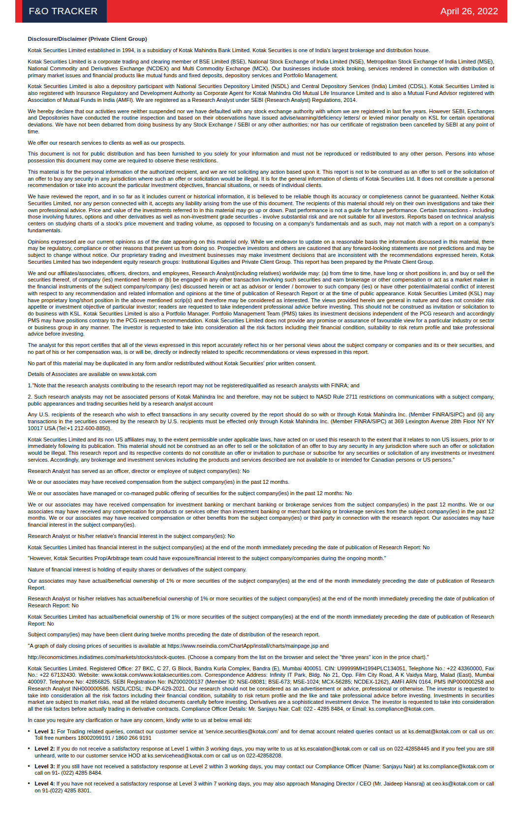F&O TRACKER
April 26, 2022
Disclosure/Disclaimer (Private Client Group)
Kotak Securities Limited established in 1994, is a subsidiary of Kotak Mahindra Bank Limited. Kotak Securities is one of India's largest brokerage and distribution house.
Kotak Securities Limited is a corporate trading and clearing member of BSE Limited (BSE), National Stock Exchange of India Limited (NSE), Metropolitan Stock Exchange of India Limited (MSE), National Commodity and Derivatives Exchange (NCDEX) and Multi Commodity Exchange (MCX). Our businesses include stock broking, services rendered in connection with distribution of primary market issues and financial products like mutual funds and fixed deposits, depository services and Portfolio Management.
Kotak Securities Limited is also a depository participant with National Securities Depository Limited (NSDL) and Central Depository Services (India) Limited (CDSL). Kotak Securities Limited is also registered with Insurance Regulatory and Development Authority as Corporate Agent for Kotak Mahindra Old Mutual Life Insurance Limited and is also a Mutual Fund Advisor registered with Association of Mutual Funds in India (AMFI). We are registered as a Research Analyst under SEBI (Research Analyst) Regulations, 2014.
We hereby declare that our activities were neither suspended nor we have defaulted with any stock exchange authority with whom we are registered in last five years. However SEBI, Exchanges and Depositories have conducted the routine inspection and based on their observations have issued advise/warning/deficiency letters/ or levied minor penalty on KSL for certain operational deviations. We have not been debarred from doing business by any Stock Exchange / SEBI or any other authorities; nor has our certificate of registration been cancelled by SEBI at any point of time.
We offer our research services to clients as well as our prospects.
This document is not for public distribution and has been furnished to you solely for your information and must not be reproduced or redistributed to any other person. Persons into whose possession this document may come are required to observe these restrictions.
This material is for the personal information of the authorized recipient, and we are not soliciting any action based upon it. This report is not to be construed as an offer to sell or the solicitation of an offer to buy any security in any jurisdiction where such an offer or solicitation would be illegal. It is for the general information of clients of Kotak Securities Ltd. It does not constitute a personal recommendation or take into account the particular investment objectives, financial situations, or needs of individual clients.
We have reviewed the report, and in so far as it includes current or historical information, it is believed to be reliable though its accuracy or completeness cannot be guaranteed. Neither Kotak Securities Limited, nor any person connected with it, accepts any liability arising from the use of this document. The recipients of this material should rely on their own investigations and take their own professional advice. Price and value of the investments referred to in this material may go up or down. Past performance is not a guide for future performance. Certain transactions - including those involving futures, options and other derivatives as well as non-investment grade securities - involve substantial risk and are not suitable for all investors. Reports based on technical analysis centers on studying charts of a stock's price movement and trading volume, as opposed to focusing on a company's fundamentals and as such, may not match with a report on a company's fundamentals.
Opinions expressed are our current opinions as of the date appearing on this material only. While we endeavor to update on a reasonable basis the information discussed in this material, there may be regulatory, compliance or other reasons that prevent us from doing so. Prospective investors and others are cautioned that any forward-looking statements are not predictions and may be subject to change without notice. Our proprietary trading and investment businesses may make investment decisions that are inconsistent with the recommendations expressed herein. Kotak Securities Limited has two independent equity research groups: Institutional Equities and Private Client Group. This report has been prepared by the Private Client Group.
We and our affiliates/associates, officers, directors, and employees, Research Analyst(including relatives) worldwide may: (a) from time to time, have long or short positions in, and buy or sell the securities thereof, of company (ies) mentioned herein or (b) be engaged in any other transaction involving such securities and earn brokerage or other compensation or act as a market maker in the financial instruments of the subject company/company (ies) discussed herein or act as advisor or lender / borrower to such company (ies) or have other potential/material conflict of interest with respect to any recommendation and related information and opinions at the time of publication of Research Report or at the time of public appearance. Kotak Securities Limited (KSL) may have proprietary long/short position in the above mentioned scrip(s) and therefore may be considered as interested. The views provided herein are general in nature and does not consider risk appetite or investment objective of particular investor; readers are requested to take independent professional advice before investing. This should not be construed as invitation or solicitation to do business with KSL. Kotak Securities Limited is also a Portfolio Manager. Portfolio Management Team (PMS) takes its investment decisions independent of the PCG research and accordingly PMS may have positions contrary to the PCG research recommendation. Kotak Securities Limited does not provide any promise or assurance of favourable view for a particular industry or sector or business group in any manner. The investor is requested to take into consideration all the risk factors including their financial condition, suitability to risk return profile and take professional advice before investing.
The analyst for this report certifies that all of the views expressed in this report accurately reflect his or her personal views about the subject company or companies and its or their securities, and no part of his or her compensation was, is or will be, directly or indirectly related to specific recommendations or views expressed in this report.
No part of this material may be duplicated in any form and/or redistributed without Kotak Securities' prior written consent.
Details of Associates are available on www.kotak.com
1."Note that the research analysts contributing to the research report may not be registered/qualified as research analysts with FINRA; and
2. Such research analysts may not be associated persons of Kotak Mahindra Inc and therefore, may not be subject to NASD Rule 2711 restrictions on communications with a subject company, public appearances and trading securities held by a research analyst account
Any U.S. recipients of the research who wish to effect transactions in any security covered by the report should do so with or through Kotak Mahindra Inc. (Member FINRA/SIPC) and (ii) any transactions in the securities covered by the research by U.S. recipients must be effected only through Kotak Mahindra Inc. (Member FINRA/SIPC) at 369 Lexington Avenue 28th Floor NY NY 10017 USA (Tel:+1 212-600-8850).
Kotak Securities Limited and its non US affiliates may, to the extent permissible under applicable laws, have acted on or used this research to the extent that it relates to non US issuers, prior to or immediately following its publication. This material should not be construed as an offer to sell or the solicitation of an offer to buy any security in any jurisdiction where such an offer or solicitation would be illegal. This research report and its respective contents do not constitute an offer or invitation to purchase or subscribe for any securities or solicitation of any investments or investment services. Accordingly, any brokerage and investment services including the products and services described are not available to or intended for Canadian persons or US persons."
Research Analyst has served as an officer, director or employee of subject company(ies): No
We or our associates may have received compensation from the subject company(ies) in the past 12 months.
We or our associates have managed or co-managed public offering of securities for the subject company(ies) in the past 12 months: No
We or our associates may have received compensation for investment banking or merchant banking or brokerage services from the subject company(ies) in the past 12 months. We or our associates may have received any compensation for products or services other than investment banking or merchant banking or brokerage services from the subject company(ies) in the past 12 months. We or our associates may have received compensation or other benefits from the subject company(ies) or third party in connection with the research report. Our associates may have financial interest in the subject company(ies).
Research Analyst or his/her relative's financial interest in the subject company(ies): No
Kotak Securities Limited has financial interest in the subject company(ies) at the end of the month immediately preceding the date of publication of Research Report: No
"However, Kotak Securities Prop/Arbitrage team could have exposure/financial interest to the subject company/companies during the ongoing month."
Nature of financial interest is holding of equity shares or derivatives of the subject company.
Our associates may have actual/beneficial ownership of 1% or more securities of the subject company(ies) at the end of the month immediately preceding the date of publication of Research Report.
Research Analyst or his/her relatives has actual/beneficial ownership of 1% or more securities of the subject company(ies) at the end of the month immediately preceding the date of publication of Research Report: No
Kotak Securities Limited has actual/beneficial ownership of 1% or more securities of the subject company(ies) at the end of the month immediately preceding the date of publication of Research Report: No
Subject company(ies) may have been client during twelve months preceding the date of distribution of the research report.
"A graph of daily closing prices of securities is available at https://www.nseindia.com/ChartApp/install/charts/mainpage.jsp and
http://economictimes.indiatimes.com/markets/stocks/stock-quotes. (Choose a company from the list on the browser and select the "three years" icon in the price chart)."
Kotak Securities Limited. Registered Office: 27 BKC, C 27, G Block, Bandra Kurla Complex, Bandra (E), Mumbai 400051. CIN: U99999MH1994PLC134051, Telephone No.: +22 43360000, Fax No.: +22 67132430. Website: www.kotak.com/www.kotaksecurities.com. Correspondence Address: Infinity IT Park, Bldg. No 21, Opp. Film City Road, A K Vaidya Marg, Malad (East), Mumbai 400097. Telephone No: 42856825. SEBI Registration No: INZ000200137 (Member ID: NSE-08081; BSE-673; MSE-1024; MCX-56285; NCDEX-1262), AMFI ARN 0164, PMS INP000000258 and Research Analyst INH000000586. NSDL/CDSL: IN-DP-629-2021. Our research should not be considered as an advertisement or advice, professional or otherwise. The investor is requested to take into consideration all the risk factors including their financial condition, suitability to risk return profile and the like and take professional advice before investing. Investments in securities market are subject to market risks, read all the related documents carefully before investing. Derivatives are a sophisticated investment device. The investor is requested to take into consideration all the risk factors before actually trading in derivative contracts. Compliance Officer Details: Mr. Sanjayu Nair. Call: 022 - 4285 8484, or Email: ks.compliance@kotak.com.
In case you require any clarification or have any concern, kindly write to us at below email ids:
Level 1: For Trading related queries, contact our customer service at 'service.securities@kotak.com' and for demat account related queries contact us at ks.demat@kotak.com or call us on: Toll free numbers 18002099191 / 1860 266 9191
Level 2: If you do not receive a satisfactory response at Level 1 within 3 working days, you may write to us at ks.escalation@kotak.com or call us on 022-42858445 and if you feel you are still unheard, write to our customer service HOD at ks.servicehead@kotak.com or call us on 022-42858208.
Level 3: If you still have not received a satisfactory response at Level 2 within 3 working days, you may contact our Compliance Officer (Name: Sanjayu Nair) at ks.compliance@kotak.com or call on 91- (022) 4285 8484.
Level 4: If you have not received a satisfactory response at Level 3 within 7 working days, you may also approach Managing Director / CEO (Mr. Jaideep Hansraj) at ceo.ks@kotak.com or call on 91-(022) 4285 8301.